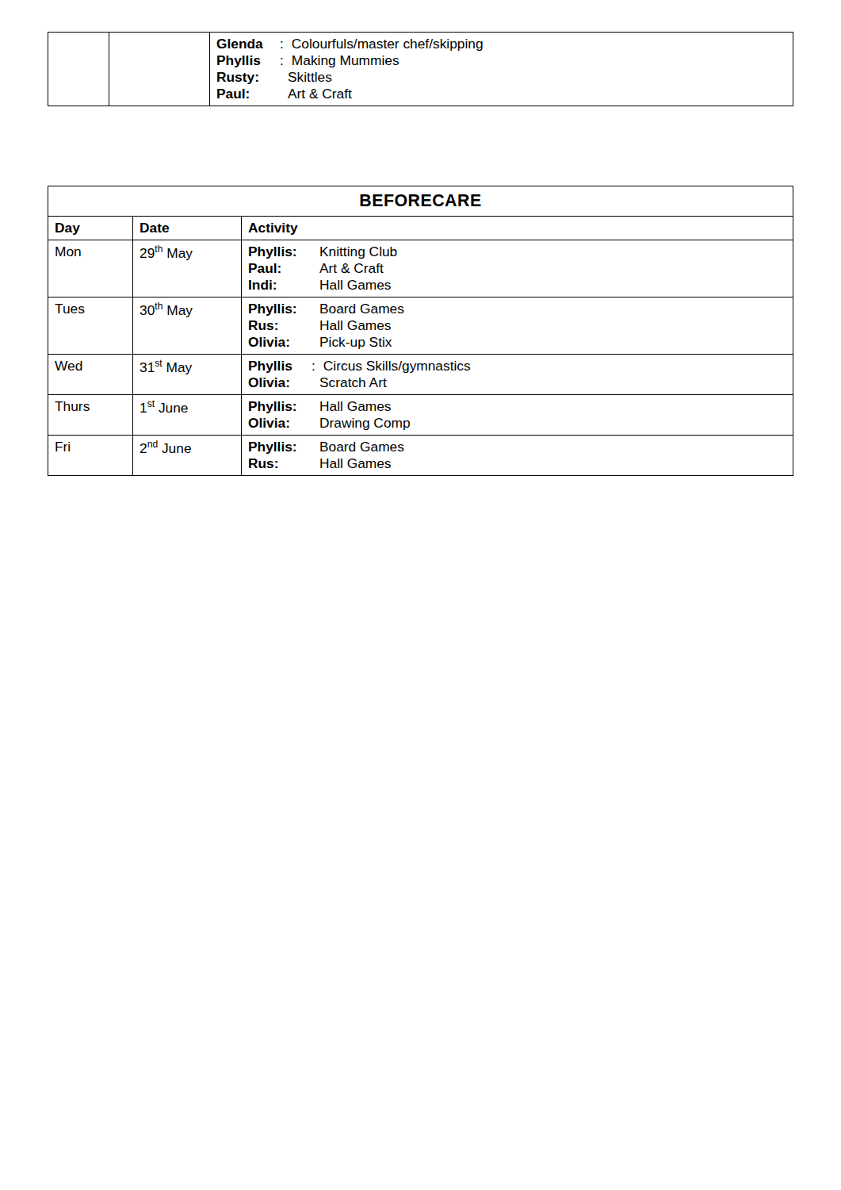| | | Glenda : Colourfuls/master chef/skipping Phyllis : Making Mummies Rusty: Skittles Paul: Art & Craft |
| BEFORECARE |
| Day | Date | Activity |
| Mon | 29 th May | Phyllis: Knitting Club Paul: Art & Craft Indi: Hall Games |
| Tues | 30 th May | Phyllis: Board Games Rus: Hall Games Olivia: Pick-up Stix |
| Wed | 31 st May | Phyllis : Circus Skills/gymnastics Olivia: Scratch Art |
| Thurs | 1 st June | Phyllis: Hall Games Olivia: Drawing Comp |
| Fri | 2 nd June | Phyllis: Board Games Rus: Hall Games |